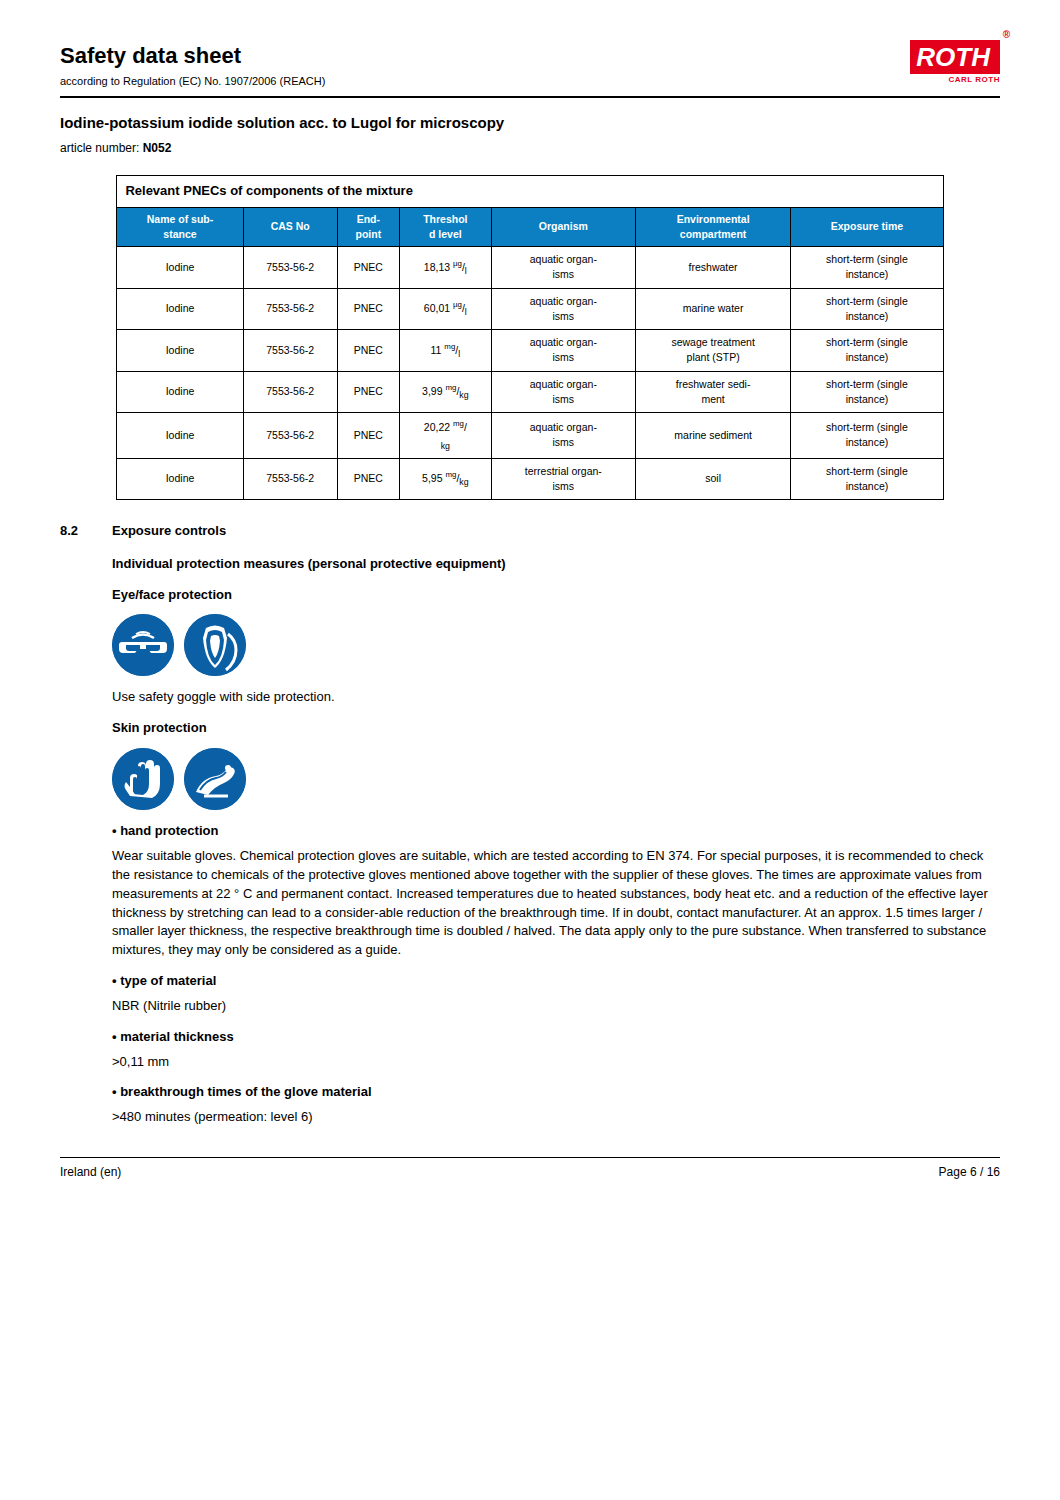Safety data sheet
according to Regulation (EC) No. 1907/2006 (REACH)
®ROTH
CARL ROTH
Iodine-potassium iodide solution acc. to Lugol for microscopy
article number: N052
Relevant PNECs of components of the mixture
| Name of sub- stance | CAS No | End- point | Threshol d level | Organism | Environmental compartment | Exposure time |
| --- | --- | --- | --- | --- | --- | --- |
| Iodine | 7553-56-2 | PNEC | 18,13 µg / l | aquatic organ- isms | freshwater | short-term (single instance) |
| Iodine | 7553-56-2 | PNEC | 60,01 µg / l | aquatic organ- isms | marine water | short-term (single instance) |
| Iodine | 7553-56-2 | PNEC | 11 mg / l | aquatic organ- isms | sewage treatment plant (STP) | short-term (single instance) |
| Iodine | 7553-56-2 | PNEC | 3,99 mg / kg | aquatic organ- isms | freshwater sedi- ment | short-term (single instance) |
| Iodine | 7553-56-2 | PNEC | 20,22 mg / kg | aquatic organ- isms | marine sediment | short-term (single instance) |
| Iodine | 7553-56-2 | PNEC | 5,95 mg / kg | terrestrial organ- isms | soil | short-term (single instance) |
8.2 Exposure controls
Individual protection measures (personal protective equipment)
Eye/face protection
Use safety goggle with side protection.
Skin protection
• hand protection
Wear suitable gloves. Chemical protection gloves are suitable, which are tested according to EN 374. For special purposes, it is recommended to check the resistance to chemicals of the protective gloves mentioned above together with the supplier of these gloves. The times are approximate values from measurements at 22 ° C and permanent contact. Increased temperatures due to heated substances, body heat etc. and a reduction of the effective layer thickness by stretching can lead to a consider-able reduction of the breakthrough time. If in doubt, contact manufacturer. At an approx. 1.5 times larger / smaller layer thickness, the respective breakthrough time is doubled / halved. The data apply only to the pure substance. When transferred to substance mixtures, they may only be considered as a guide.
• type of material
NBR (Nitrile rubber)
• material thickness
>0,11 mm
• breakthrough times of the glove material
>480 minutes (permeation: level 6)
Ireland (en)
Page 6 / 16